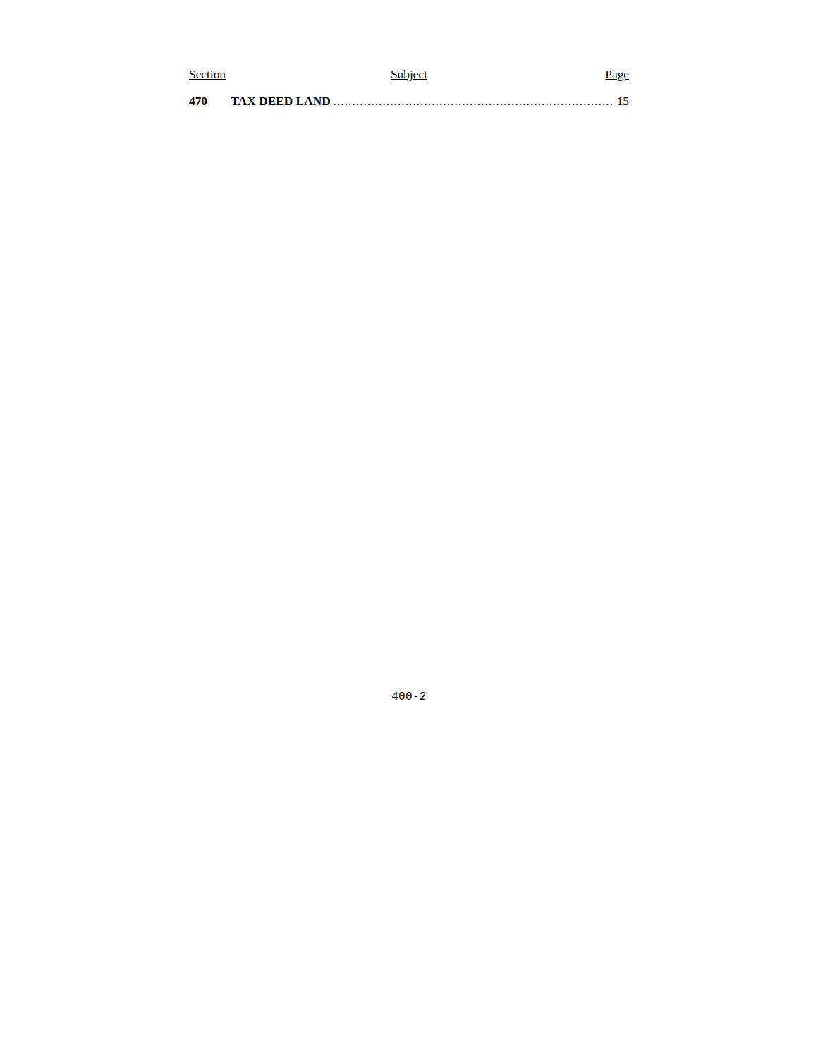| Section | Subject | Page |
470 TAX DEED LAND .................................................................................................................................................................................................. 15
400-2